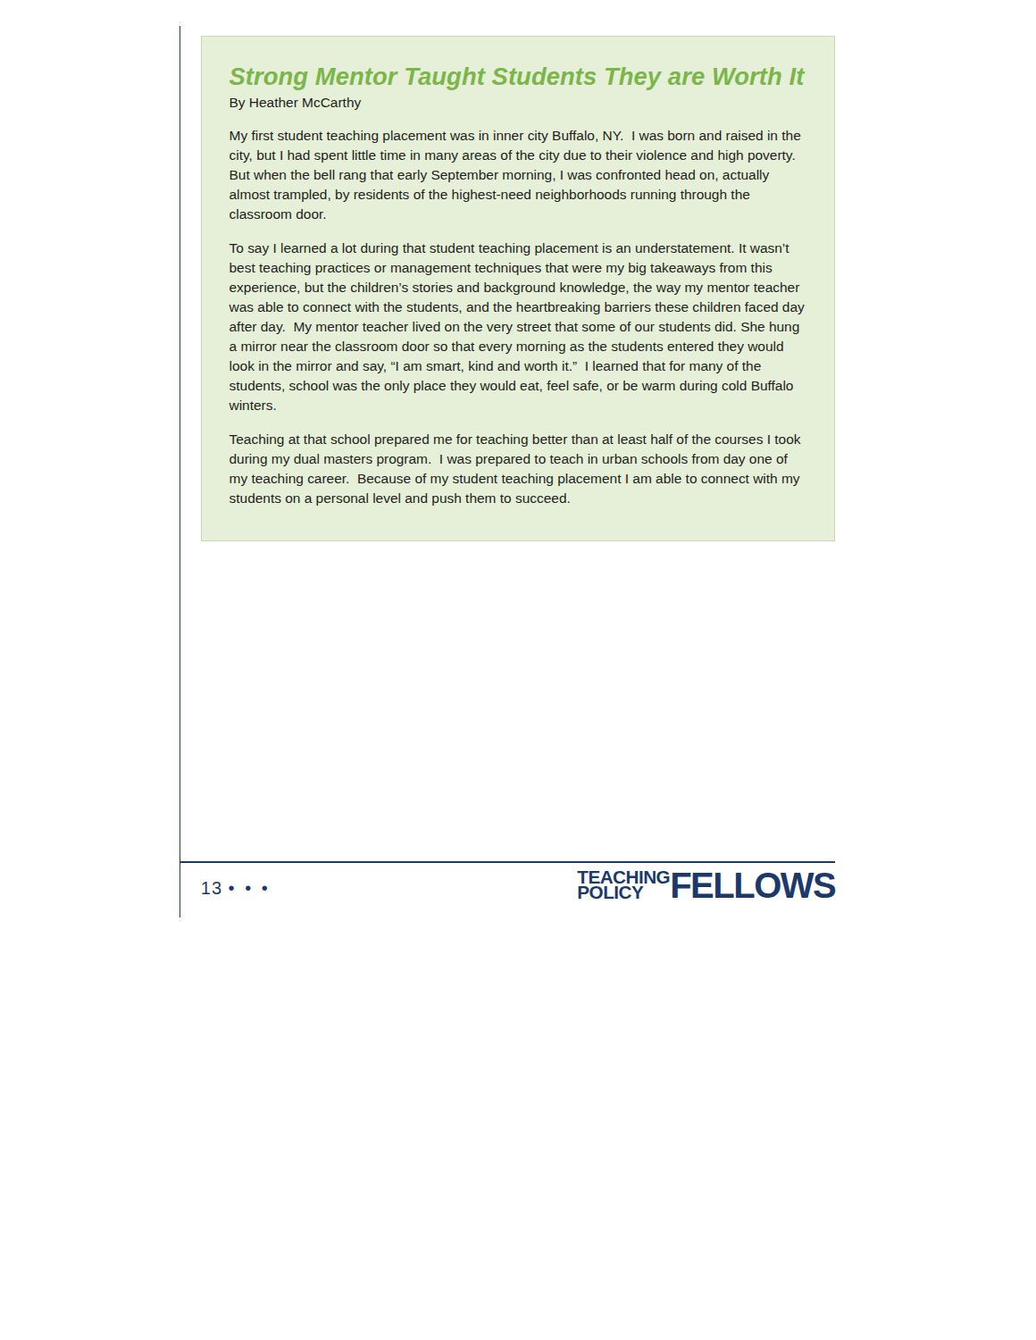Strong Mentor Taught Students They are Worth It
By Heather McCarthy
My first student teaching placement was in inner city Buffalo, NY. I was born and raised in the city, but I had spent little time in many areas of the city due to their violence and high poverty. But when the bell rang that early September morning, I was confronted head on, actually almost trampled, by residents of the highest-need neighborhoods running through the classroom door.
To say I learned a lot during that student teaching placement is an understatement. It wasn’t best teaching practices or management techniques that were my big takeaways from this experience, but the children’s stories and background knowledge, the way my mentor teacher was able to connect with the students, and the heartbreaking barriers these children faced day after day. My mentor teacher lived on the very street that some of our students did. She hung a mirror near the classroom door so that every morning as the students entered they would look in the mirror and say, “I am smart, kind and worth it.” I learned that for many of the students, school was the only place they would eat, feel safe, or be warm during cold Buffalo winters.
Teaching at that school prepared me for teaching better than at least half of the courses I took during my dual masters program. I was prepared to teach in urban schools from day one of my teaching career. Because of my student teaching placement I am able to connect with my students on a personal level and push them to succeed.
13 • • •
TEACHING
POLICY FELLOWS